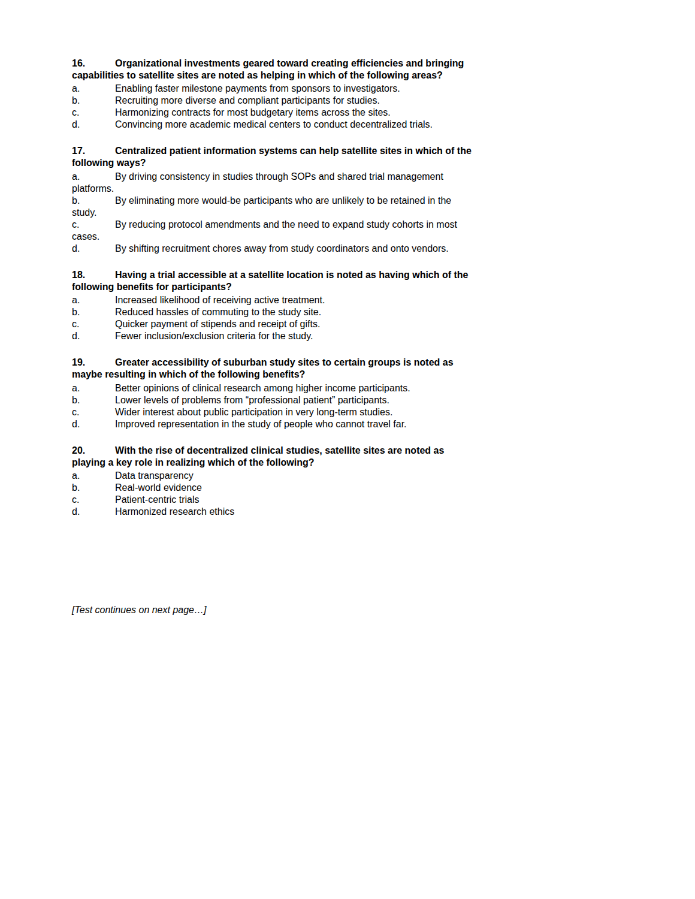16. Organizational investments geared toward creating efficiencies and bringing capabilities to satellite sites are noted as helping in which of the following areas?
a. Enabling faster milestone payments from sponsors to investigators.
b. Recruiting more diverse and compliant participants for studies.
c. Harmonizing contracts for most budgetary items across the sites.
d. Convincing more academic medical centers to conduct decentralized trials.
17. Centralized patient information systems can help satellite sites in which of the following ways?
a. By driving consistency in studies through SOPs and shared trial management platforms.
b. By eliminating more would-be participants who are unlikely to be retained in the study.
c. By reducing protocol amendments and the need to expand study cohorts in most cases.
d. By shifting recruitment chores away from study coordinators and onto vendors.
18. Having a trial accessible at a satellite location is noted as having which of the following benefits for participants?
a. Increased likelihood of receiving active treatment.
b. Reduced hassles of commuting to the study site.
c. Quicker payment of stipends and receipt of gifts.
d. Fewer inclusion/exclusion criteria for the study.
19. Greater accessibility of suburban study sites to certain groups is noted as maybe resulting in which of the following benefits?
a. Better opinions of clinical research among higher income participants.
b. Lower levels of problems from “professional patient” participants.
c. Wider interest about public participation in very long-term studies.
d. Improved representation in the study of people who cannot travel far.
20. With the rise of decentralized clinical studies, satellite sites are noted as playing a key role in realizing which of the following?
a. Data transparency
b. Real-world evidence
c. Patient-centric trials
d. Harmonized research ethics
[Test continues on next page…]